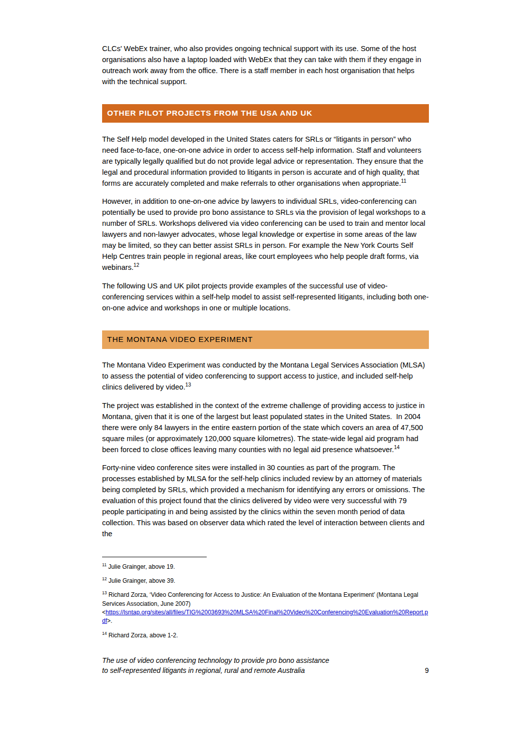CLCs' WebEx trainer, who also provides ongoing technical support with its use. Some of the host organisations also have a laptop loaded with WebEx that they can take with them if they engage in outreach work away from the office. There is a staff member in each host organisation that helps with the technical support.
OTHER PILOT PROJECTS FROM THE USA AND UK
The Self Help model developed in the United States caters for SRLs or “litigants in person” who need face-to-face, one-on-one advice in order to access self-help information. Staff and volunteers are typically legally qualified but do not provide legal advice or representation. They ensure that the legal and procedural information provided to litigants in person is accurate and of high quality, that forms are accurately completed and make referrals to other organisations when appropriate.11
However, in addition to one-on-one advice by lawyers to individual SRLs, video-conferencing can potentially be used to provide pro bono assistance to SRLs via the provision of legal workshops to a number of SRLs. Workshops delivered via video conferencing can be used to train and mentor local lawyers and non-lawyer advocates, whose legal knowledge or expertise in some areas of the law may be limited, so they can better assist SRLs in person. For example the New York Courts Self Help Centres train people in regional areas, like court employees who help people draft forms, via webinars.12
The following US and UK pilot projects provide examples of the successful use of video-conferencing services within a self-help model to assist self-represented litigants, including both one-on-one advice and workshops in one or multiple locations.
THE MONTANA VIDEO EXPERIMENT
The Montana Video Experiment was conducted by the Montana Legal Services Association (MLSA) to assess the potential of video conferencing to support access to justice, and included self-help clinics delivered by video.13
The project was established in the context of the extreme challenge of providing access to justice in Montana, given that it is one of the largest but least populated states in the United States. In 2004 there were only 84 lawyers in the entire eastern portion of the state which covers an area of 47,500 square miles (or approximately 120,000 square kilometres). The state-wide legal aid program had been forced to close offices leaving many counties with no legal aid presence whatsoever.14
Forty-nine video conference sites were installed in 30 counties as part of the program. The processes established by MLSA for the self-help clinics included review by an attorney of materials being completed by SRLs, which provided a mechanism for identifying any errors or omissions. The evaluation of this project found that the clinics delivered by video were very successful with 79 people participating in and being assisted by the clinics within the seven month period of data collection. This was based on observer data which rated the level of interaction between clients and the
11 Julie Grainger, above 19.
12 Julie Grainger, above 39.
13 Richard Zorza, ‘Video Conferencing for Access to Justice: An Evaluation of the Montana Experiment’ (Montana Legal Services Association, June 2007)
<https://lsntap.org/sites/all/files/TIG%2003693%20MLSA%20Final%20Video%20Conferencing%20Evaluation%20Report.pdf>.
14 Richard Zorza, above 1-2.
The use of video conferencing technology to provide pro bono assistance
to self-represented litigants in regional, rural and remote Australia 9